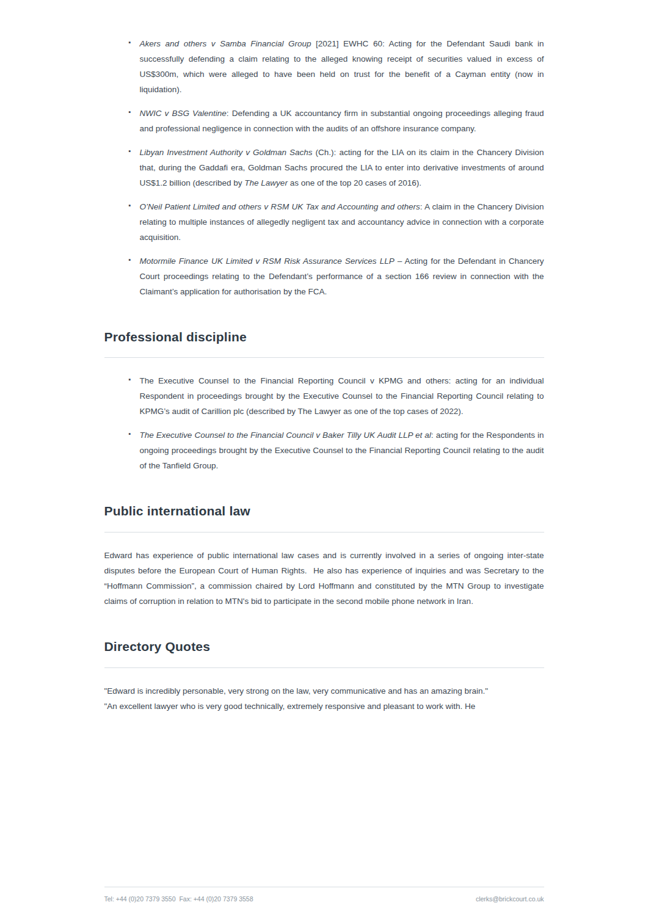Akers and others v Samba Financial Group [2021] EWHC 60: Acting for the Defendant Saudi bank in successfully defending a claim relating to the alleged knowing receipt of securities valued in excess of US$300m, which were alleged to have been held on trust for the benefit of a Cayman entity (now in liquidation).
NWIC v BSG Valentine: Defending a UK accountancy firm in substantial ongoing proceedings alleging fraud and professional negligence in connection with the audits of an offshore insurance company.
Libyan Investment Authority v Goldman Sachs (Ch.): acting for the LIA on its claim in the Chancery Division that, during the Gaddafi era, Goldman Sachs procured the LIA to enter into derivative investments of around US$1.2 billion (described by The Lawyer as one of the top 20 cases of 2016).
O’Neil Patient Limited and others v RSM UK Tax and Accounting and others: A claim in the Chancery Division relating to multiple instances of allegedly negligent tax and accountancy advice in connection with a corporate acquisition.
Motormile Finance UK Limited v RSM Risk Assurance Services LLP – Acting for the Defendant in Chancery Court proceedings relating to the Defendant’s performance of a section 166 review in connection with the Claimant’s application for authorisation by the FCA.
Professional discipline
The Executive Counsel to the Financial Reporting Council v KPMG and others: acting for an individual Respondent in proceedings brought by the Executive Counsel to the Financial Reporting Council relating to KPMG’s audit of Carillion plc (described by The Lawyer as one of the top cases of 2022).
The Executive Counsel to the Financial Council v Baker Tilly UK Audit LLP et al: acting for the Respondents in ongoing proceedings brought by the Executive Counsel to the Financial Reporting Council relating to the audit of the Tanfield Group.
Public international law
Edward has experience of public international law cases and is currently involved in a series of ongoing inter-state disputes before the European Court of Human Rights. He also has experience of inquiries and was Secretary to the “Hoffmann Commission”, a commission chaired by Lord Hoffmann and constituted by the MTN Group to investigate claims of corruption in relation to MTN's bid to participate in the second mobile phone network in Iran.
Directory Quotes
"Edward is incredibly personable, very strong on the law, very communicative and has an amazing brain."
"An excellent lawyer who is very good technically, extremely responsive and pleasant to work with. He
Tel: +44 (0)20 7379 3550 Fax: +44 (0)20 7379 3558 clerks@brickcourt.co.uk